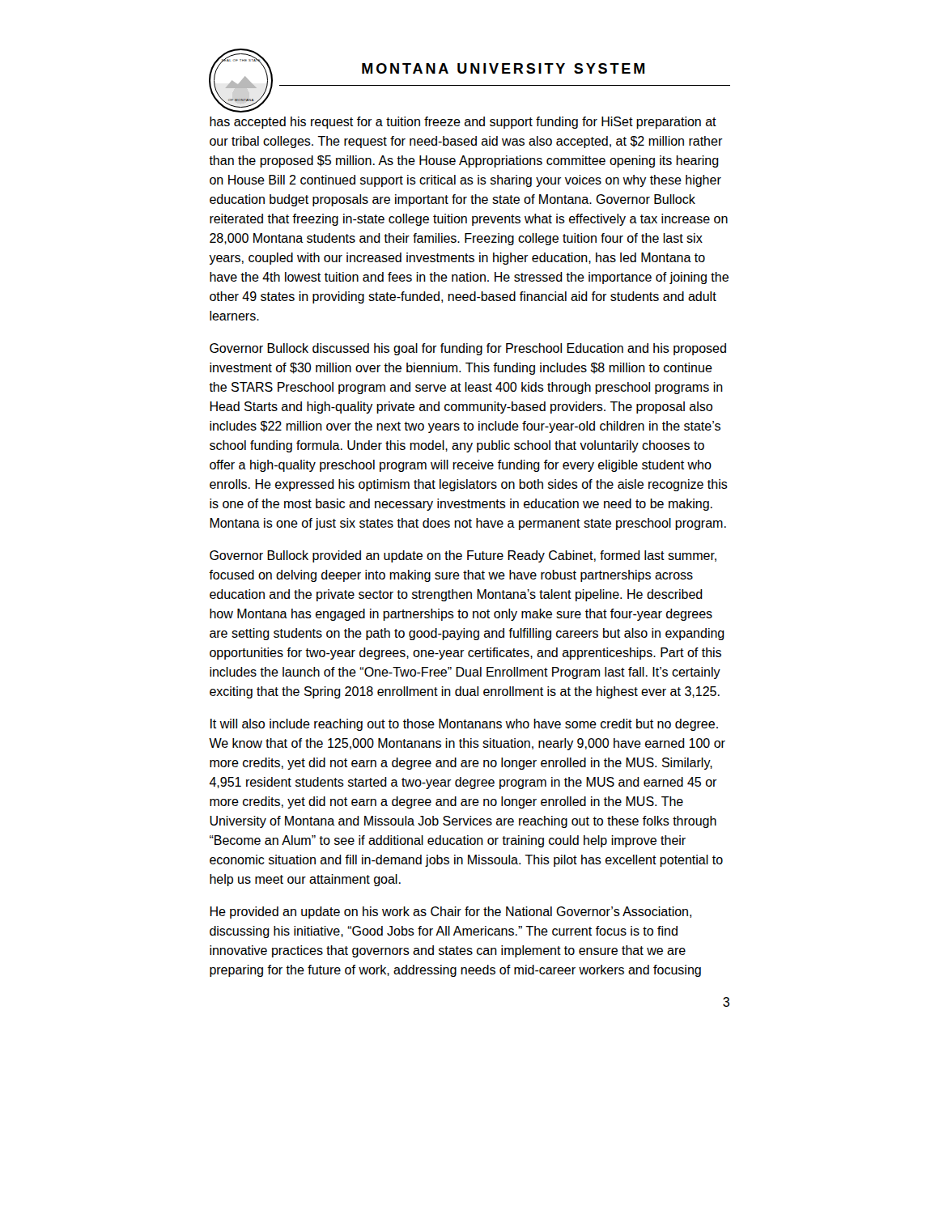SEAL OF THE STATE
OF MONTANA
MONTANA UNIVERSITY SYSTEM
has accepted his request for a tuition freeze and support funding for HiSet preparation at our tribal colleges. The request for need-based aid was also accepted, at $2 million rather than the proposed $5 million. As the House Appropriations committee opening its hearing on House Bill 2 continued support is critical as is sharing your voices on why these higher education budget proposals are important for the state of Montana. Governor Bullock reiterated that freezing in-state college tuition prevents what is effectively a tax increase on 28,000 Montana students and their families. Freezing college tuition four of the last six years, coupled with our increased investments in higher education, has led Montana to have the 4th lowest tuition and fees in the nation. He stressed the importance of joining the other 49 states in providing state-funded, need-based financial aid for students and adult learners.
Governor Bullock discussed his goal for funding for Preschool Education and his proposed investment of $30 million over the biennium. This funding includes $8 million to continue the STARS Preschool program and serve at least 400 kids through preschool programs in Head Starts and high-quality private and community-based providers. The proposal also includes $22 million over the next two years to include four-year-old children in the state’s school funding formula. Under this model, any public school that voluntarily chooses to offer a high-quality preschool program will receive funding for every eligible student who enrolls. He expressed his optimism that legislators on both sides of the aisle recognize this is one of the most basic and necessary investments in education we need to be making. Montana is one of just six states that does not have a permanent state preschool program.
Governor Bullock provided an update on the Future Ready Cabinet, formed last summer, focused on delving deeper into making sure that we have robust partnerships across education and the private sector to strengthen Montana’s talent pipeline. He described how Montana has engaged in partnerships to not only make sure that four-year degrees are setting students on the path to good-paying and fulfilling careers but also in expanding opportunities for two-year degrees, one-year certificates, and apprenticeships. Part of this includes the launch of the “One-Two-Free” Dual Enrollment Program last fall. It’s certainly exciting that the Spring 2018 enrollment in dual enrollment is at the highest ever at 3,125.
It will also include reaching out to those Montanans who have some credit but no degree. We know that of the 125,000 Montanans in this situation, nearly 9,000 have earned 100 or more credits, yet did not earn a degree and are no longer enrolled in the MUS. Similarly, 4,951 resident students started a two-year degree program in the MUS and earned 45 or more credits, yet did not earn a degree and are no longer enrolled in the MUS. The University of Montana and Missoula Job Services are reaching out to these folks through “Become an Alum” to see if additional education or training could help improve their economic situation and fill in-demand jobs in Missoula. This pilot has excellent potential to help us meet our attainment goal.
He provided an update on his work as Chair for the National Governor’s Association, discussing his initiative, “Good Jobs for All Americans.” The current focus is to find innovative practices that governors and states can implement to ensure that we are preparing for the future of work, addressing needs of mid-career workers and focusing
3